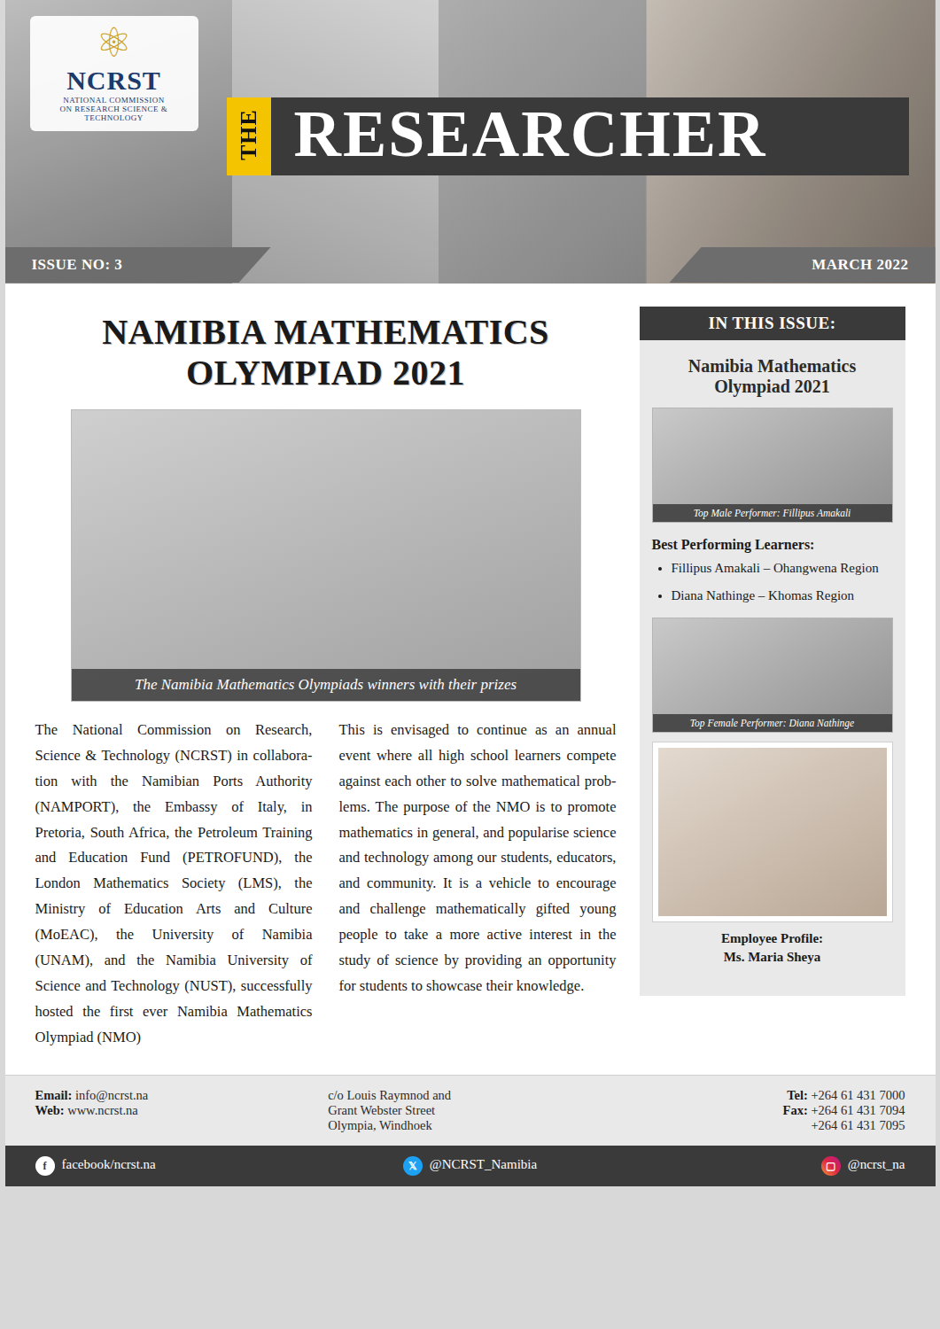⚛
NCRST
National Commission
on Research Science & Technology
THE
RESEARCHER
ISSUE NO: 3
MARCH 2022
NAMIBIA MATHEMATICS
OLYMPIAD 2021
The Namibia Mathematics Olympiads winners with their prizes
The National Commission on Research, Science & Technology (NCRST) in collaboration with the Namibian Ports Authority (NAMPORT), the Embassy of Italy, in Pretoria, South Africa, the Petroleum Training and Education Fund (PETROFUND), the London Mathematics Society (LMS), the Ministry of Education Arts and Culture (MoEAC), the University of Namibia (UNAM), and the Namibia University of Science and Technology (NUST), successfully hosted the first ever Namibia Mathematics Olympiad (NMO)
This is envisaged to continue as an annual event where all high school learners compete against each other to solve mathematical problems. The purpose of the NMO is to promote mathematics in general, and popularise science and technology among our students, educators, and community. It is a vehicle to encourage and challenge mathematically gifted young people to take a more active interest in the study of science by providing an opportunity for students to showcase their knowledge.
IN THIS ISSUE:
Namibia Mathematics
Olympiad 2021
Top Male Performer: Fillipus Amakali
Best Performing Learners:
Fillipus Amakali – Ohangwena Region
Diana Nathinge – Khomas Region
Top Female Performer: Diana Nathinge
Employee Profile:
Ms. Maria Sheya
Email: info@ncrst.na
Web: www.ncrst.na
c/o Louis Raymnod and
Grant Webster Street
Olympia, Windhoek
Tel: +264 61 431 7000
Fax: +264 61 431 7094
+264 61 431 7095
ffacebook/ncrst.na
𝕏@NCRST_Namibia
▢@ncrst_na